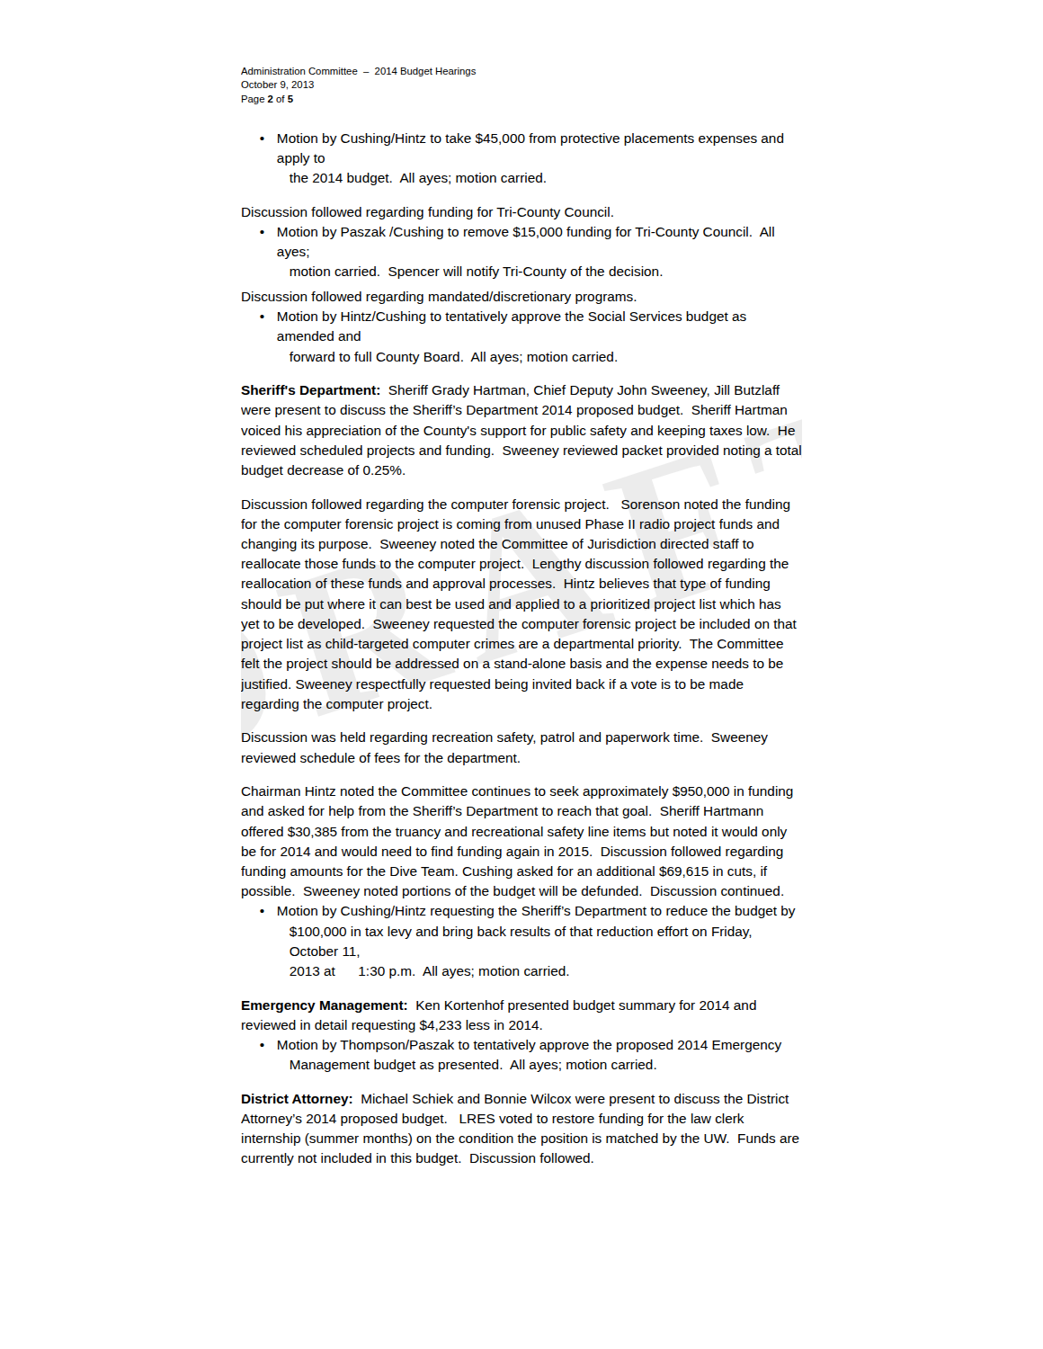DRAFT
Administration Committee – 2014 Budget Hearings October 9, 2013 Page 2 of 5
Motion by Cushing/Hintz to take $45,000 from protective placements expenses and apply to the 2014 budget. All ayes; motion carried.
Discussion followed regarding funding for Tri-County Council.
Motion by Paszak /Cushing to remove $15,000 funding for Tri-County Council. All ayes; motion carried. Spencer will notify Tri-County of the decision.
Discussion followed regarding mandated/discretionary programs.
Motion by Hintz/Cushing to tentatively approve the Social Services budget as amended and forward to full County Board. All ayes; motion carried.
Sheriff's Department: Sheriff Grady Hartman, Chief Deputy John Sweeney, Jill Butzlaff were present to discuss the Sheriff’s Department 2014 proposed budget. Sheriff Hartman voiced his appreciation of the County's support for public safety and keeping taxes low. He reviewed scheduled projects and funding. Sweeney reviewed packet provided noting a total budget decrease of 0.25%.
Discussion followed regarding the computer forensic project. Sorenson noted the funding for the computer forensic project is coming from unused Phase II radio project funds and changing its purpose. Sweeney noted the Committee of Jurisdiction directed staff to reallocate those funds to the computer project. Lengthy discussion followed regarding the reallocation of these funds and approval processes. Hintz believes that type of funding should be put where it can best be used and applied to a prioritized project list which has yet to be developed. Sweeney requested the computer forensic project be included on that project list as child-targeted computer crimes are a departmental priority. The Committee felt the project should be addressed on a stand-alone basis and the expense needs to be justified. Sweeney respectfully requested being invited back if a vote is to be made regarding the computer project.
Discussion was held regarding recreation safety, patrol and paperwork time. Sweeney reviewed schedule of fees for the department.
Chairman Hintz noted the Committee continues to seek approximately $950,000 in funding and asked for help from the Sheriff’s Department to reach that goal. Sheriff Hartmann offered $30,385 from the truancy and recreational safety line items but noted it would only be for 2014 and would need to find funding again in 2015. Discussion followed regarding funding amounts for the Dive Team. Cushing asked for an additional $69,615 in cuts, if possible. Sweeney noted portions of the budget will be defunded. Discussion continued.
Motion by Cushing/Hintz requesting the Sheriff’s Department to reduce the budget by $100,000 in tax levy and bring back results of that reduction effort on Friday, October 11, 2013 at 1:30 p.m. All ayes; motion carried.
Emergency Management: Ken Kortenhof presented budget summary for 2014 and reviewed in detail requesting $4,233 less in 2014.
Motion by Thompson/Paszak to tentatively approve the proposed 2014 Emergency Management budget as presented. All ayes; motion carried.
District Attorney: Michael Schiek and Bonnie Wilcox were present to discuss the District Attorney’s 2014 proposed budget. LRES voted to restore funding for the law clerk internship (summer months) on the condition the position is matched by the UW. Funds are currently not included in this budget. Discussion followed.